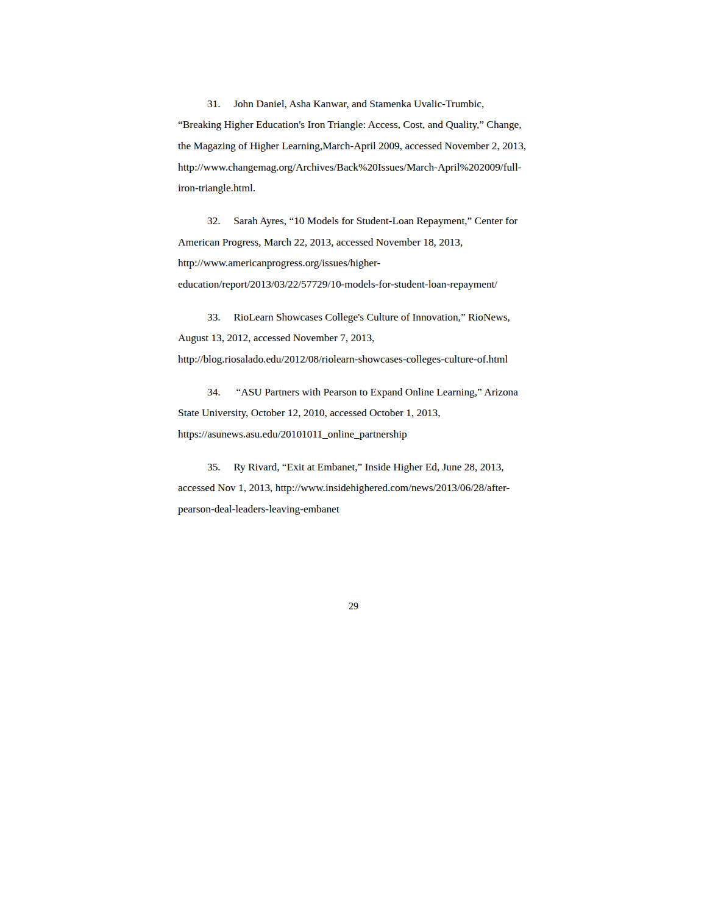31. John Daniel, Asha Kanwar, and Stamenka Uvalic-Trumbic, “Breaking Higher Education's Iron Triangle: Access, Cost, and Quality,” Change, the Magazing of Higher Learning,March-April 2009, accessed November 2, 2013, http://www.changemag.org/Archives/Back%20Issues/March-April%202009/full-iron-triangle.html.
32. Sarah Ayres, “10 Models for Student-Loan Repayment,” Center for American Progress, March 22, 2013, accessed November 18, 2013, http://www.americanprogress.org/issues/higher-education/report/2013/03/22/57729/10-models-for-student-loan-repayment/
33. RioLearn Showcases College's Culture of Innovation,” RioNews, August 13, 2012, accessed November 7, 2013, http://blog.riosalado.edu/2012/08/riolearn-showcases-colleges-culture-of.html
34. “ASU Partners with Pearson to Expand Online Learning,” Arizona State University, October 12, 2010, accessed October 1, 2013, https://asunews.asu.edu/20101011_online_partnership
35. Ry Rivard, “Exit at Embanet,” Inside Higher Ed, June 28, 2013, accessed Nov 1, 2013, http://www.insidehighered.com/news/2013/06/28/after-pearson-deal-leaders-leaving-embanet
29